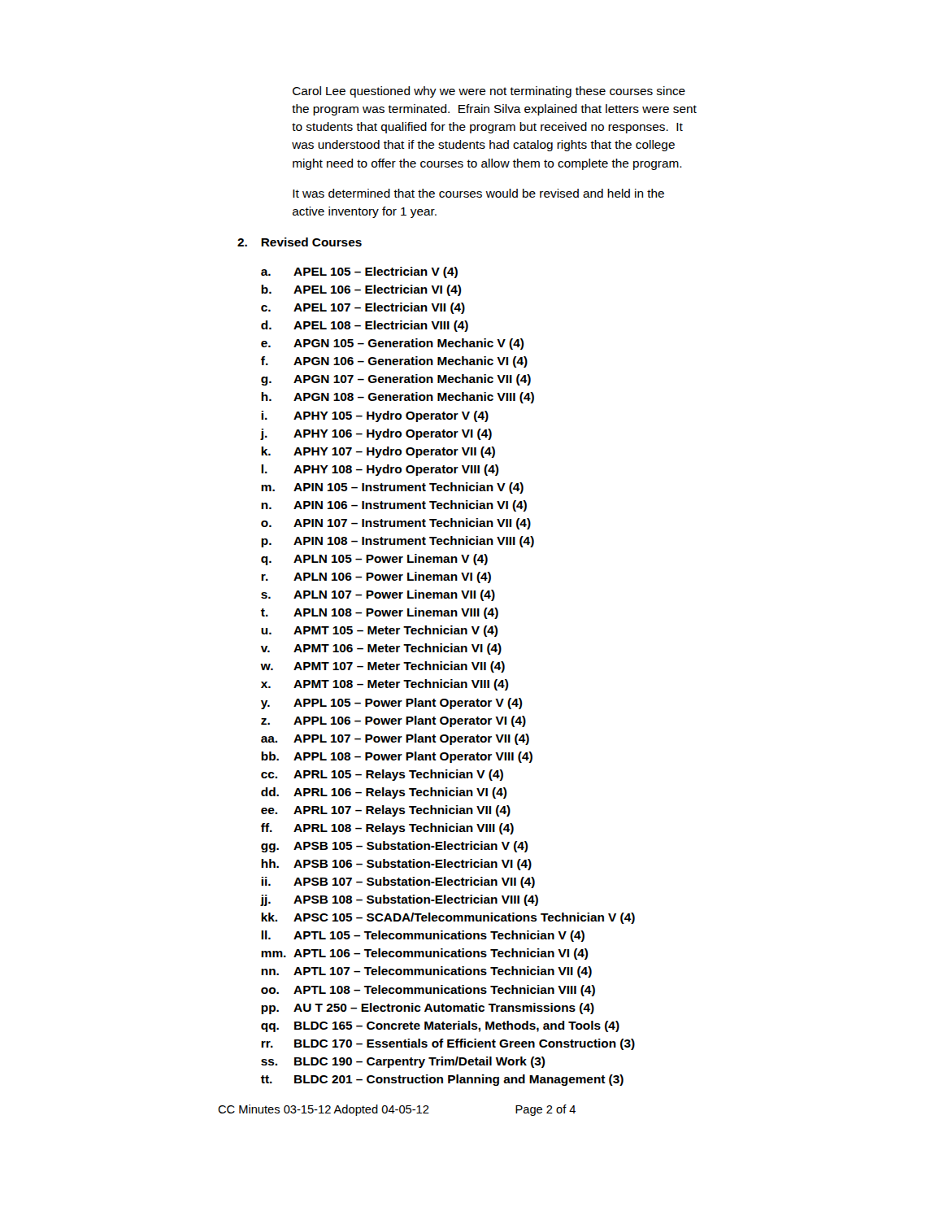Carol Lee questioned why we were not terminating these courses since the program was terminated. Efrain Silva explained that letters were sent to students that qualified for the program but received no responses. It was understood that if the students had catalog rights that the college might need to offer the courses to allow them to complete the program.
It was determined that the courses would be revised and held in the active inventory for 1 year.
2.
Revised Courses
a. APEL 105 – Electrician V (4)
b. APEL 106 – Electrician VI (4)
c. APEL 107 – Electrician VII (4)
d. APEL 108 – Electrician VIII (4)
e. APGN 105 – Generation Mechanic V (4)
f. APGN 106 – Generation Mechanic VI (4)
g. APGN 107 – Generation Mechanic VII (4)
h. APGN 108 – Generation Mechanic VIII (4)
i. APHY 105 – Hydro Operator V (4)
j. APHY 106 – Hydro Operator VI (4)
k. APHY 107 – Hydro Operator VII (4)
l. APHY 108 – Hydro Operator VIII (4)
m. APIN 105 – Instrument Technician V (4)
n. APIN 106 – Instrument Technician VI (4)
o. APIN 107 – Instrument Technician VII (4)
p. APIN 108 – Instrument Technician VIII (4)
q. APLN 105 – Power Lineman V (4)
r. APLN 106 – Power Lineman VI (4)
s. APLN 107 – Power Lineman VII (4)
t. APLN 108 – Power Lineman VIII (4)
u. APMT 105 – Meter Technician V (4)
v. APMT 106 – Meter Technician VI (4)
w. APMT 107 – Meter Technician VII (4)
x. APMT 108 – Meter Technician VIII (4)
y. APPL 105 – Power Plant Operator V (4)
z. APPL 106 – Power Plant Operator VI (4)
aa. APPL 107 – Power Plant Operator VII (4)
bb. APPL 108 – Power Plant Operator VIII (4)
cc. APRL 105 – Relays Technician V (4)
dd. APRL 106 – Relays Technician VI (4)
ee. APRL 107 – Relays Technician VII (4)
ff. APRL 108 – Relays Technician VIII (4)
gg. APSB 105 – Substation-Electrician V (4)
hh. APSB 106 – Substation-Electrician VI (4)
ii. APSB 107 – Substation-Electrician VII (4)
jj. APSB 108 – Substation-Electrician VIII (4)
kk. APSC 105 – SCADA/Telecommunications Technician V (4)
ll. APTL 105 – Telecommunications Technician V (4)
mm. APTL 106 – Telecommunications Technician VI (4)
nn. APTL 107 – Telecommunications Technician VII (4)
oo. APTL 108 – Telecommunications Technician VIII (4)
pp. AU T 250 – Electronic Automatic Transmissions (4)
qq. BLDC 165 – Concrete Materials, Methods, and Tools (4)
rr. BLDC 170 – Essentials of Efficient Green Construction (3)
ss. BLDC 190 – Carpentry Trim/Detail Work (3)
tt. BLDC 201 – Construction Planning and Management (3)
CC Minutes 03-15-12 Adopted 04-05-12 Page 2 of 4